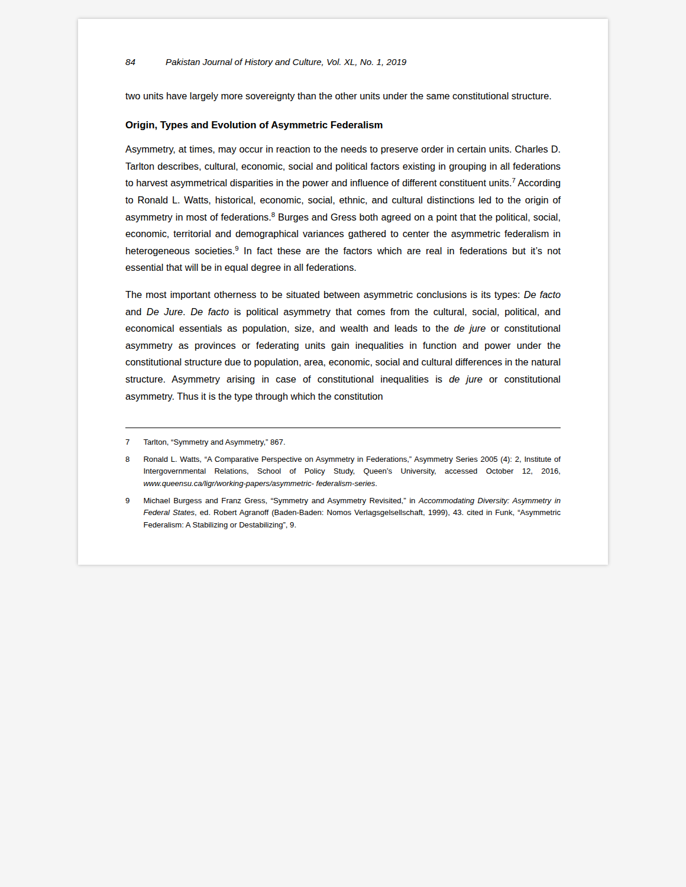84 Pakistan Journal of History and Culture, Vol. XL, No. 1, 2019
two units have largely more sovereignty than the other units under the same constitutional structure.
Origin, Types and Evolution of Asymmetric Federalism
Asymmetry, at times, may occur in reaction to the needs to preserve order in certain units. Charles D. Tarlton describes, cultural, economic, social and political factors existing in grouping in all federations to harvest asymmetrical disparities in the power and influence of different constituent units.7 According to Ronald L. Watts, historical, economic, social, ethnic, and cultural distinctions led to the origin of asymmetry in most of federations.8 Burges and Gress both agreed on a point that the political, social, economic, territorial and demographical variances gathered to center the asymmetric federalism in heterogeneous societies.9 In fact these are the factors which are real in federations but it’s not essential that will be in equal degree in all federations.
The most important otherness to be situated between asymmetric conclusions is its types: De facto and De Jure. De facto is political asymmetry that comes from the cultural, social, political, and economical essentials as population, size, and wealth and leads to the de jure or constitutional asymmetry as provinces or federating units gain inequalities in function and power under the constitutional structure due to population, area, economic, social and cultural differences in the natural structure. Asymmetry arising in case of constitutional inequalities is de jure or constitutional asymmetry. Thus it is the type through which the constitution
7 Tarlton, “Symmetry and Asymmetry,” 867.
8 Ronald L. Watts, “A Comparative Perspective on Asymmetry in Federations,” Asymmetry Series 2005 (4): 2, Institute of Intergovernmental Relations, School of Policy Study, Queen’s University, accessed October 12, 2016, www.queensu.ca/ligr/working-papers/asymmetric- federalism-series.
9 Michael Burgess and Franz Gress, “Symmetry and Asymmetry Revisited,” in Accommodating Diversity: Asymmetry in Federal States, ed. Robert Agranoff (Baden-Baden: Nomos Verlagsgelsellschaft, 1999), 43. cited in Funk, “Asymmetric Federalism: A Stabilizing or Destabilizing”, 9.